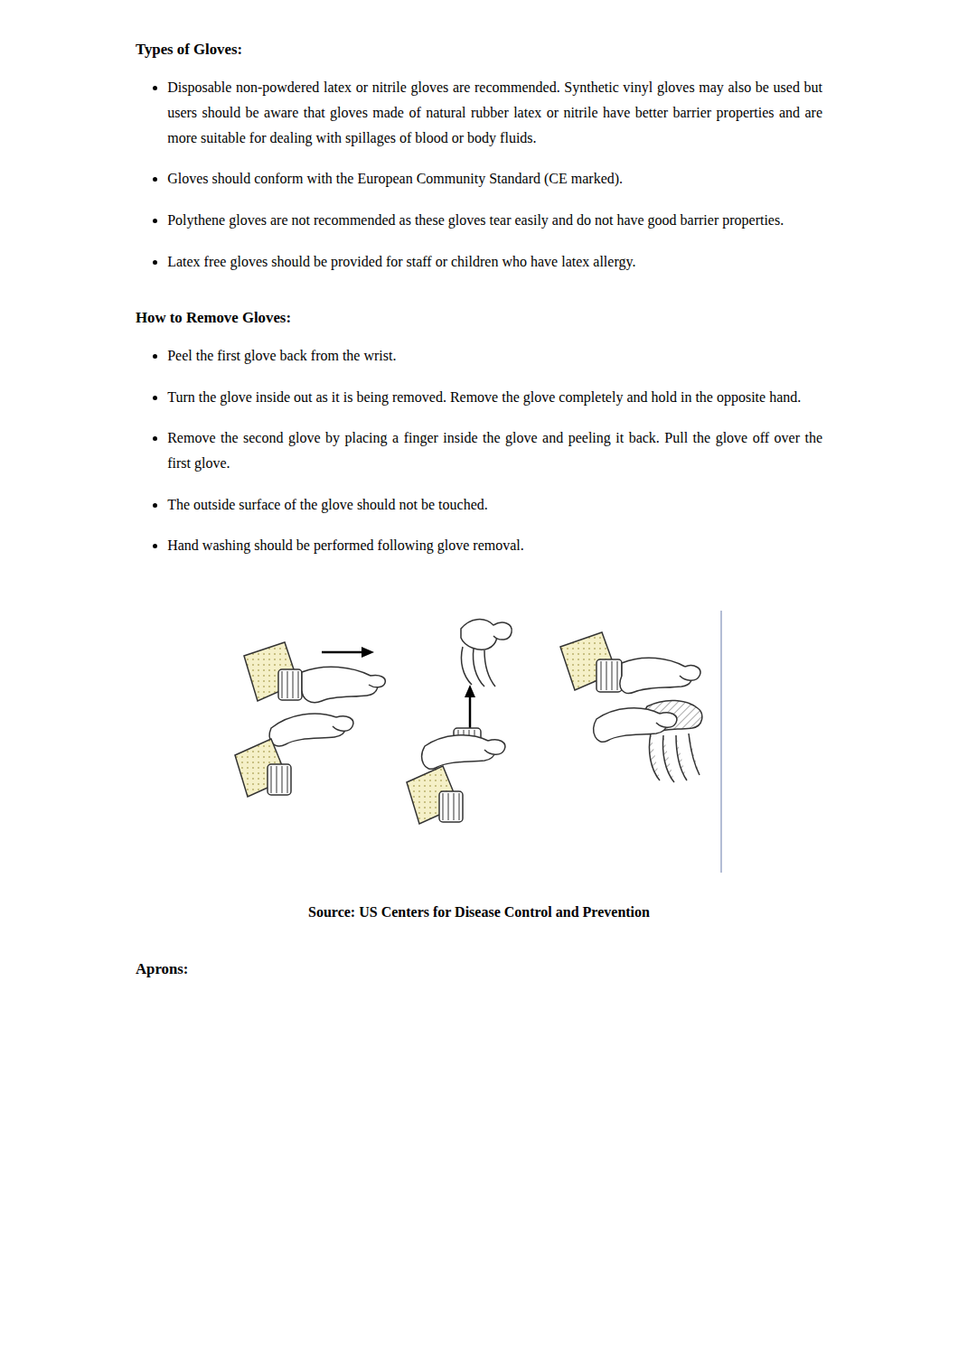Types of Gloves:
Disposable non-powdered latex or nitrile gloves are recommended. Synthetic vinyl gloves may also be used but users should be aware that gloves made of natural rubber latex or nitrile have better barrier properties and are more suitable for dealing with spillages of blood or body fluids.
Gloves should conform with the European Community Standard (CE marked).
Polythene gloves are not recommended as these gloves tear easily and do not have good barrier properties.
Latex free gloves should be provided for staff or children who have latex allergy.
How to Remove Gloves:
Peel the first glove back from the wrist.
Turn the glove inside out as it is being removed. Remove the glove completely and hold in the opposite hand.
Remove the second glove by placing a finger inside the glove and peeling it back. Pull the glove off over the first glove.
The outside surface of the glove should not be touched.
Hand washing should be performed following glove removal.
Source: US Centers for Disease Control and Prevention
Aprons: